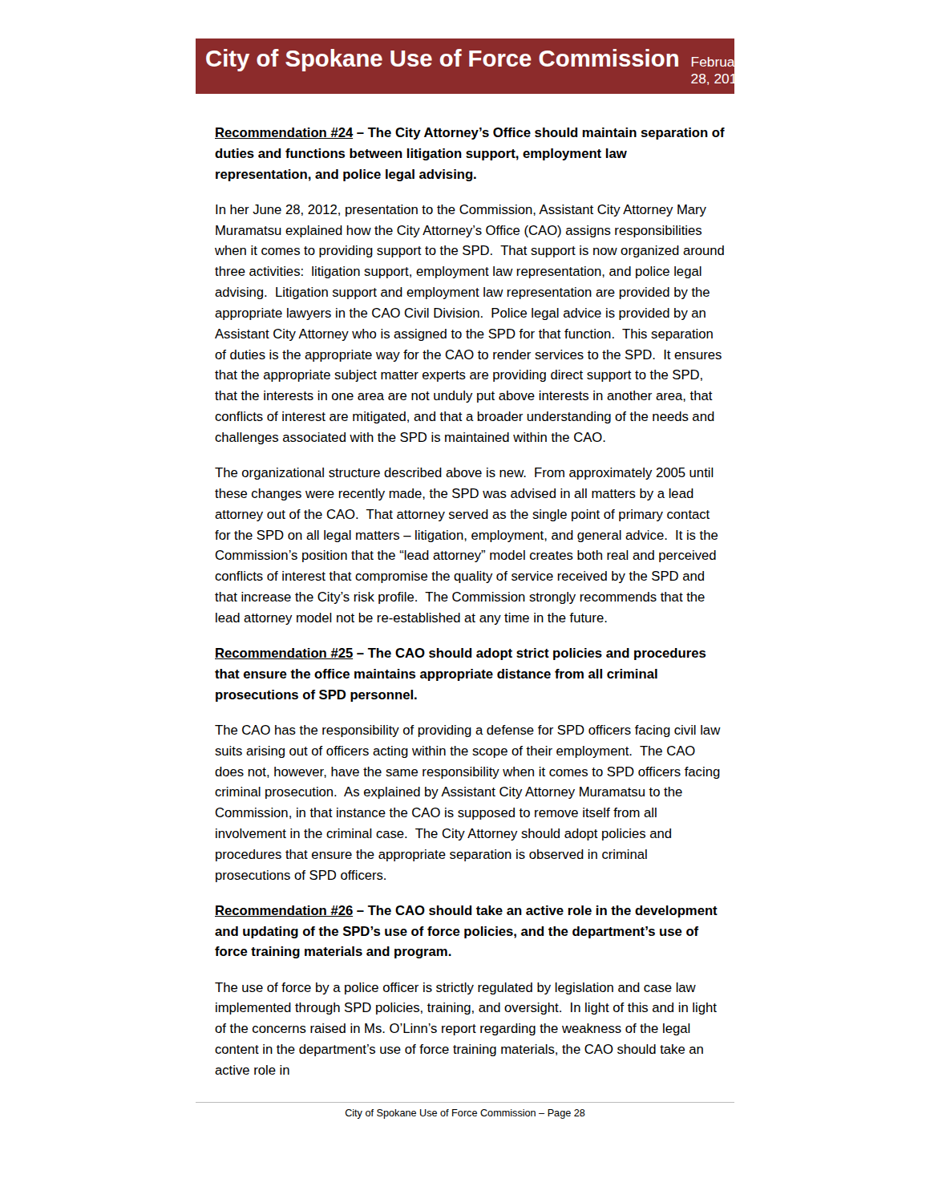City of Spokane Use of Force Commission February 28, 2013
Recommendation #24 – The City Attorney’s Office should maintain separation of duties and functions between litigation support, employment law representation, and police legal advising.
In her June 28, 2012, presentation to the Commission, Assistant City Attorney Mary Muramatsu explained how the City Attorney’s Office (CAO) assigns responsibilities when it comes to providing support to the SPD. That support is now organized around three activities: litigation support, employment law representation, and police legal advising. Litigation support and employment law representation are provided by the appropriate lawyers in the CAO Civil Division. Police legal advice is provided by an Assistant City Attorney who is assigned to the SPD for that function. This separation of duties is the appropriate way for the CAO to render services to the SPD. It ensures that the appropriate subject matter experts are providing direct support to the SPD, that the interests in one area are not unduly put above interests in another area, that conflicts of interest are mitigated, and that a broader understanding of the needs and challenges associated with the SPD is maintained within the CAO.
The organizational structure described above is new. From approximately 2005 until these changes were recently made, the SPD was advised in all matters by a lead attorney out of the CAO. That attorney served as the single point of primary contact for the SPD on all legal matters – litigation, employment, and general advice. It is the Commission’s position that the “lead attorney” model creates both real and perceived conflicts of interest that compromise the quality of service received by the SPD and that increase the City’s risk profile. The Commission strongly recommends that the lead attorney model not be re-established at any time in the future.
Recommendation #25 – The CAO should adopt strict policies and procedures that ensure the office maintains appropriate distance from all criminal prosecutions of SPD personnel.
The CAO has the responsibility of providing a defense for SPD officers facing civil law suits arising out of officers acting within the scope of their employment. The CAO does not, however, have the same responsibility when it comes to SPD officers facing criminal prosecution. As explained by Assistant City Attorney Muramatsu to the Commission, in that instance the CAO is supposed to remove itself from all involvement in the criminal case. The City Attorney should adopt policies and procedures that ensure the appropriate separation is observed in criminal prosecutions of SPD officers.
Recommendation #26 – The CAO should take an active role in the development and updating of the SPD’s use of force policies, and the department’s use of force training materials and program.
The use of force by a police officer is strictly regulated by legislation and case law implemented through SPD policies, training, and oversight. In light of this and in light of the concerns raised in Ms. O’Linn’s report regarding the weakness of the legal content in the department’s use of force training materials, the CAO should take an active role in
City of Spokane Use of Force Commission – Page 28